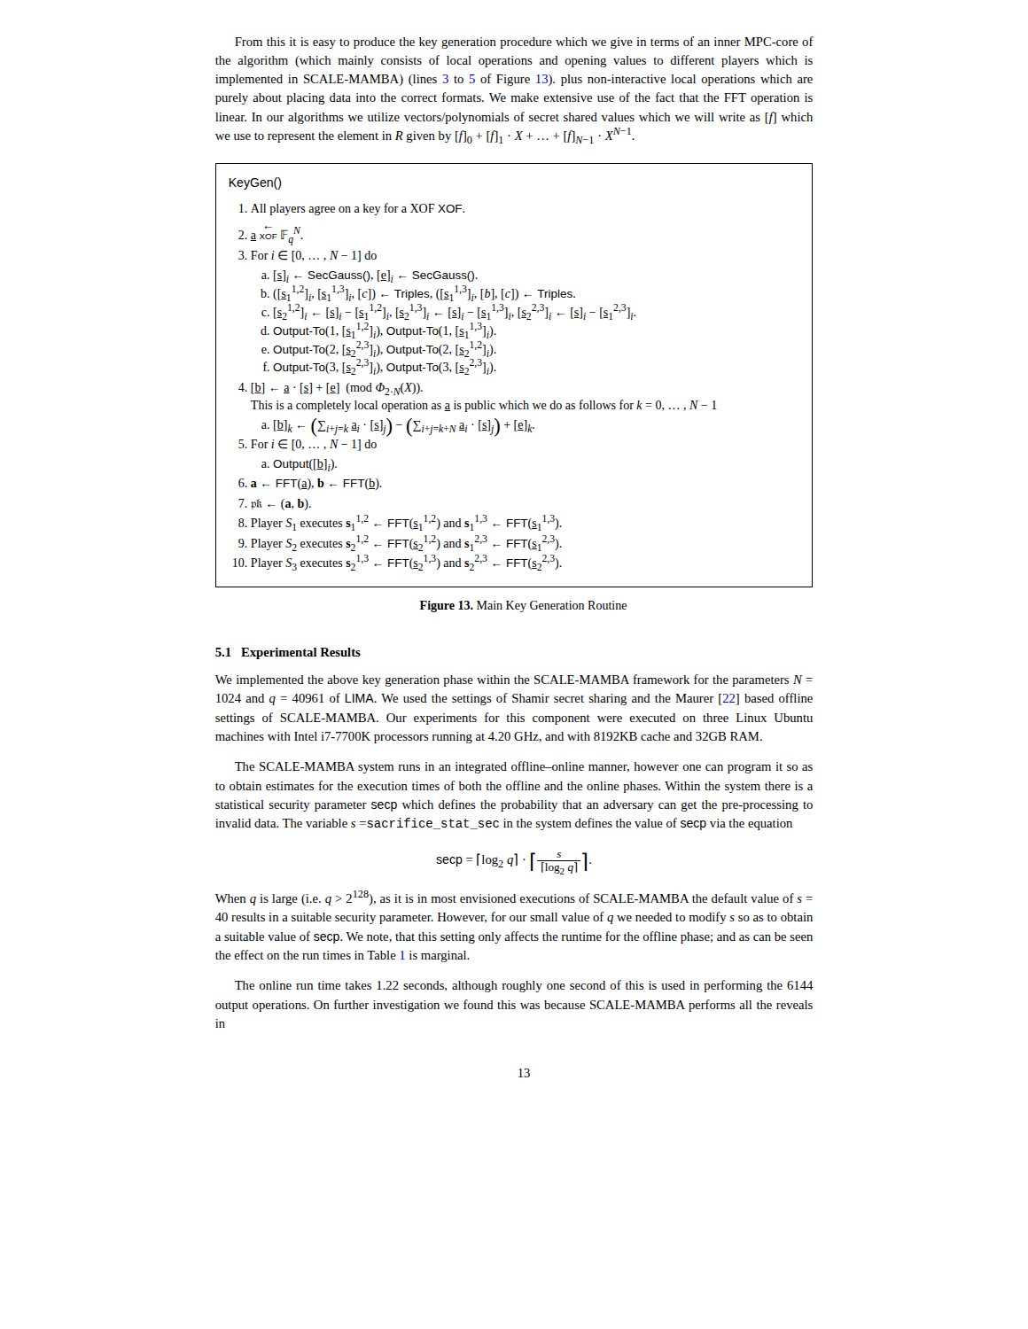From this it is easy to produce the key generation procedure which we give in terms of an inner MPC-core of the algorithm (which mainly consists of local operations and opening values to different players which is implemented in SCALE-MAMBA) (lines 3 to 5 of Figure 13). plus non-interactive local operations which are purely about placing data into the correct formats. We make extensive use of the fact that the FFT operation is linear. In our algorithms we utilize vectors/polynomials of secret shared values which we will write as [f] which we use to represent the element in R given by [f]0 + [f]1 · X + … + [f]N−1 · XN−1.
KeyGen()
All players agree on a key for a XOF XOF.
a ←XOF 𝔽qN.
For i ∈ [0, … , N − 1] do
[s]i ← SecGauss(), [e]i ← SecGauss().
([s11,2]i, [s11,3]i, [c]) ← Triples, ([s11,3]i, [b], [c]) ← Triples.
[s21,2]i ← [s]i − [s11,2]i, [s21,3]i ← [s]i − [s11,3]i, [s22,3]i ← [s]i − [s12,3]i.
Output-To(1, [s11,2]i), Output-To(1, [s11,3]i).
Output-To(2, [s22,3]i), Output-To(2, [s21,2]i).
Output-To(3, [s22,3]i), Output-To(3, [s22,3]i).
[b] ← a · [s] + [e] (mod Φ2·N(X)).
This is a completely local operation as a is public which we do as follows for k = 0, … , N − 1
[b]k ← (∑i+j=k ai · [s]j) − (∑i+j=k+N ai · [s]j) + [e]k.
For i ∈ [0, … , N − 1] do
Output([b]i).
a ← FFT(a), b ← FFT(b).
𝔭𝔨 ← (a, b).
Player S1 executes s11,2 ← FFT(s11,2) and s11,3 ← FFT(s11,3).
Player S2 executes s21,2 ← FFT(s21,2) and s12,3 ← FFT(s12,3).
Player S3 executes s21,3 ← FFT(s21,3) and s22,3 ← FFT(s22,3).
Figure 13. Main Key Generation Routine
5.1 Experimental Results
We implemented the above key generation phase within the SCALE-MAMBA framework for the parameters N = 1024 and q = 40961 of LIMA. We used the settings of Shamir secret sharing and the Maurer [22] based offline settings of SCALE-MAMBA. Our experiments for this component were executed on three Linux Ubuntu machines with Intel i7-7700K processors running at 4.20 GHz, and with 8192KB cache and 32GB RAM.
The SCALE-MAMBA system runs in an integrated offline–online manner, however one can program it so as to obtain estimates for the execution times of both the offline and the online phases. Within the system there is a statistical security parameter secp which defines the probability that an adversary can get the pre-processing to invalid data. The variable s =sacrifice_stat_sec in the system defines the value of secp via the equation
secp = ⌈log2 q⌉ · ⌈s⌈log2 q⌉⌉.
When q is large (i.e. q > 2128), as it is in most envisioned executions of SCALE-MAMBA the default value of s = 40 results in a suitable security parameter. However, for our small value of q we needed to modify s so as to obtain a suitable value of secp. We note, that this setting only affects the runtime for the offline phase; and as can be seen the effect on the run times in Table 1 is marginal.
The online run time takes 1.22 seconds, although roughly one second of this is used in performing the 6144 output operations. On further investigation we found this was because SCALE-MAMBA performs all the reveals in
13